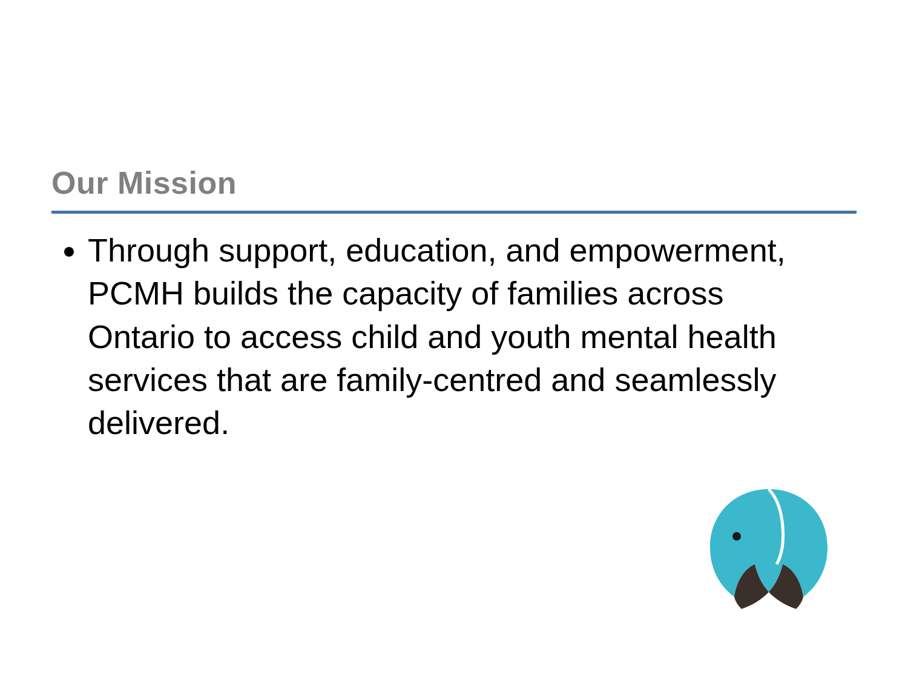Our Mission
Through support, education, and empowerment, PCMH builds the capacity of families across Ontario to access child and youth mental health services that are family-centred and seamlessly delivered.